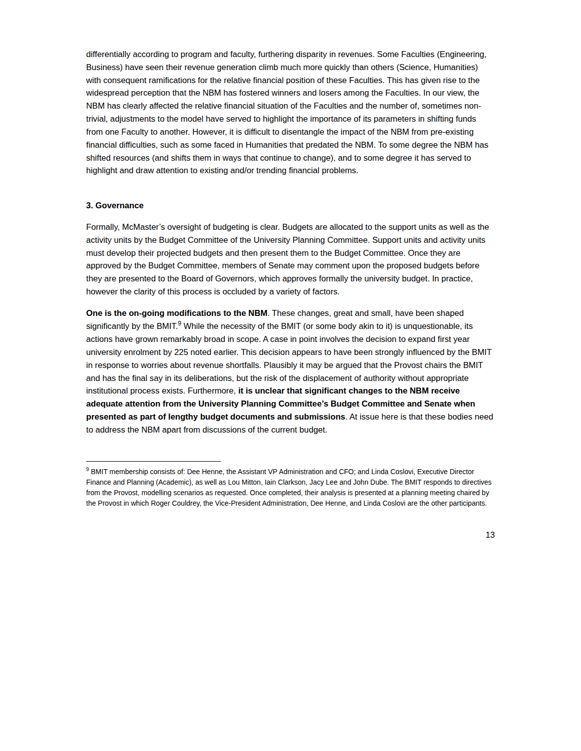differentially according to program and faculty, furthering disparity in revenues. Some Faculties (Engineering, Business) have seen their revenue generation climb much more quickly than others (Science, Humanities) with consequent ramifications for the relative financial position of these Faculties. This has given rise to the widespread perception that the NBM has fostered winners and losers among the Faculties. In our view, the NBM has clearly affected the relative financial situation of the Faculties and the number of, sometimes non-trivial, adjustments to the model have served to highlight the importance of its parameters in shifting funds from one Faculty to another. However, it is difficult to disentangle the impact of the NBM from pre-existing financial difficulties, such as some faced in Humanities that predated the NBM. To some degree the NBM has shifted resources (and shifts them in ways that continue to change), and to some degree it has served to highlight and draw attention to existing and/or trending financial problems.
3. Governance
Formally, McMaster’s oversight of budgeting is clear. Budgets are allocated to the support units as well as the activity units by the Budget Committee of the University Planning Committee. Support units and activity units must develop their projected budgets and then present them to the Budget Committee. Once they are approved by the Budget Committee, members of Senate may comment upon the proposed budgets before they are presented to the Board of Governors, which approves formally the university budget. In practice, however the clarity of this process is occluded by a variety of factors.
One is the on-going modifications to the NBM. These changes, great and small, have been shaped significantly by the BMIT.9 While the necessity of the BMIT (or some body akin to it) is unquestionable, its actions have grown remarkably broad in scope. A case in point involves the decision to expand first year university enrolment by 225 noted earlier. This decision appears to have been strongly influenced by the BMIT in response to worries about revenue shortfalls. Plausibly it may be argued that the Provost chairs the BMIT and has the final say in its deliberations, but the risk of the displacement of authority without appropriate institutional process exists. Furthermore, it is unclear that significant changes to the NBM receive adequate attention from the University Planning Committee’s Budget Committee and Senate when presented as part of lengthy budget documents and submissions. At issue here is that these bodies need to address the NBM apart from discussions of the current budget.
9 BMIT membership consists of: Dee Henne, the Assistant VP Administration and CFO; and Linda Coslovi, Executive Director Finance and Planning (Academic), as well as Lou Mitton, Iain Clarkson, Jacy Lee and John Dube. The BMIT responds to directives from the Provost, modelling scenarios as requested. Once completed, their analysis is presented at a planning meeting chaired by the Provost in which Roger Couldrey, the Vice-President Administration, Dee Henne, and Linda Coslovi are the other participants.
13